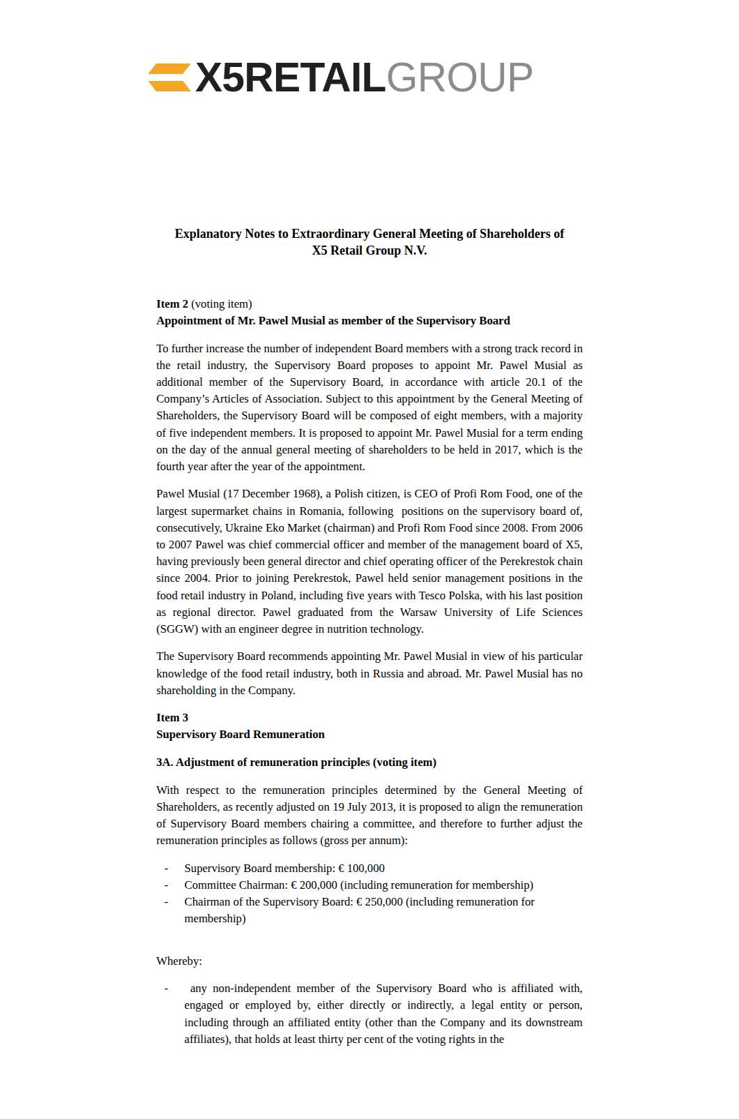X5 RETAIL GROUP
Explanatory Notes to Extraordinary General Meeting of Shareholders of
X5 Retail Group N.V.
Item 2 (voting item) Appointment of Mr. Pawel Musial as member of the Supervisory Board
To further increase the number of independent Board members with a strong track record in the retail industry, the Supervisory Board proposes to appoint Mr. Pawel Musial as additional member of the Supervisory Board, in accordance with article 20.1 of the Company’s Articles of Association. Subject to this appointment by the General Meeting of Shareholders, the Supervisory Board will be composed of eight members, with a majority of five independent members. It is proposed to appoint Mr. Pawel Musial for a term ending on the day of the annual general meeting of shareholders to be held in 2017, which is the fourth year after the year of the appointment.
Pawel Musial (17 December 1968), a Polish citizen, is CEO of Profi Rom Food, one of the largest supermarket chains in Romania, following positions on the supervisory board of, consecutively, Ukraine Eko Market (chairman) and Profi Rom Food since 2008. From 2006 to 2007 Pawel was chief commercial officer and member of the management board of X5, having previously been general director and chief operating officer of the Perekrestok chain since 2004. Prior to joining Perekrestok, Pawel held senior management positions in the food retail industry in Poland, including five years with Tesco Polska, with his last position as regional director. Pawel graduated from the Warsaw University of Life Sciences (SGGW) with an engineer degree in nutrition technology.
The Supervisory Board recommends appointing Mr. Pawel Musial in view of his particular knowledge of the food retail industry, both in Russia and abroad. Mr. Pawel Musial has no shareholding in the Company.
Item 3 Supervisory Board Remuneration
3A. Adjustment of remuneration principles (voting item)
With respect to the remuneration principles determined by the General Meeting of Shareholders, as recently adjusted on 19 July 2013, it is proposed to align the remuneration of Supervisory Board members chairing a committee, and therefore to further adjust the remuneration principles as follows (gross per annum):
Supervisory Board membership: € 100,000
Committee Chairman: € 200,000 (including remuneration for membership)
Chairman of the Supervisory Board: € 250,000 (including remuneration for membership)
Whereby:
any non-independent member of the Supervisory Board who is affiliated with, engaged or employed by, either directly or indirectly, a legal entity or person, including through an affiliated entity (other than the Company and its downstream affiliates), that holds at least thirty per cent of the voting rights in the